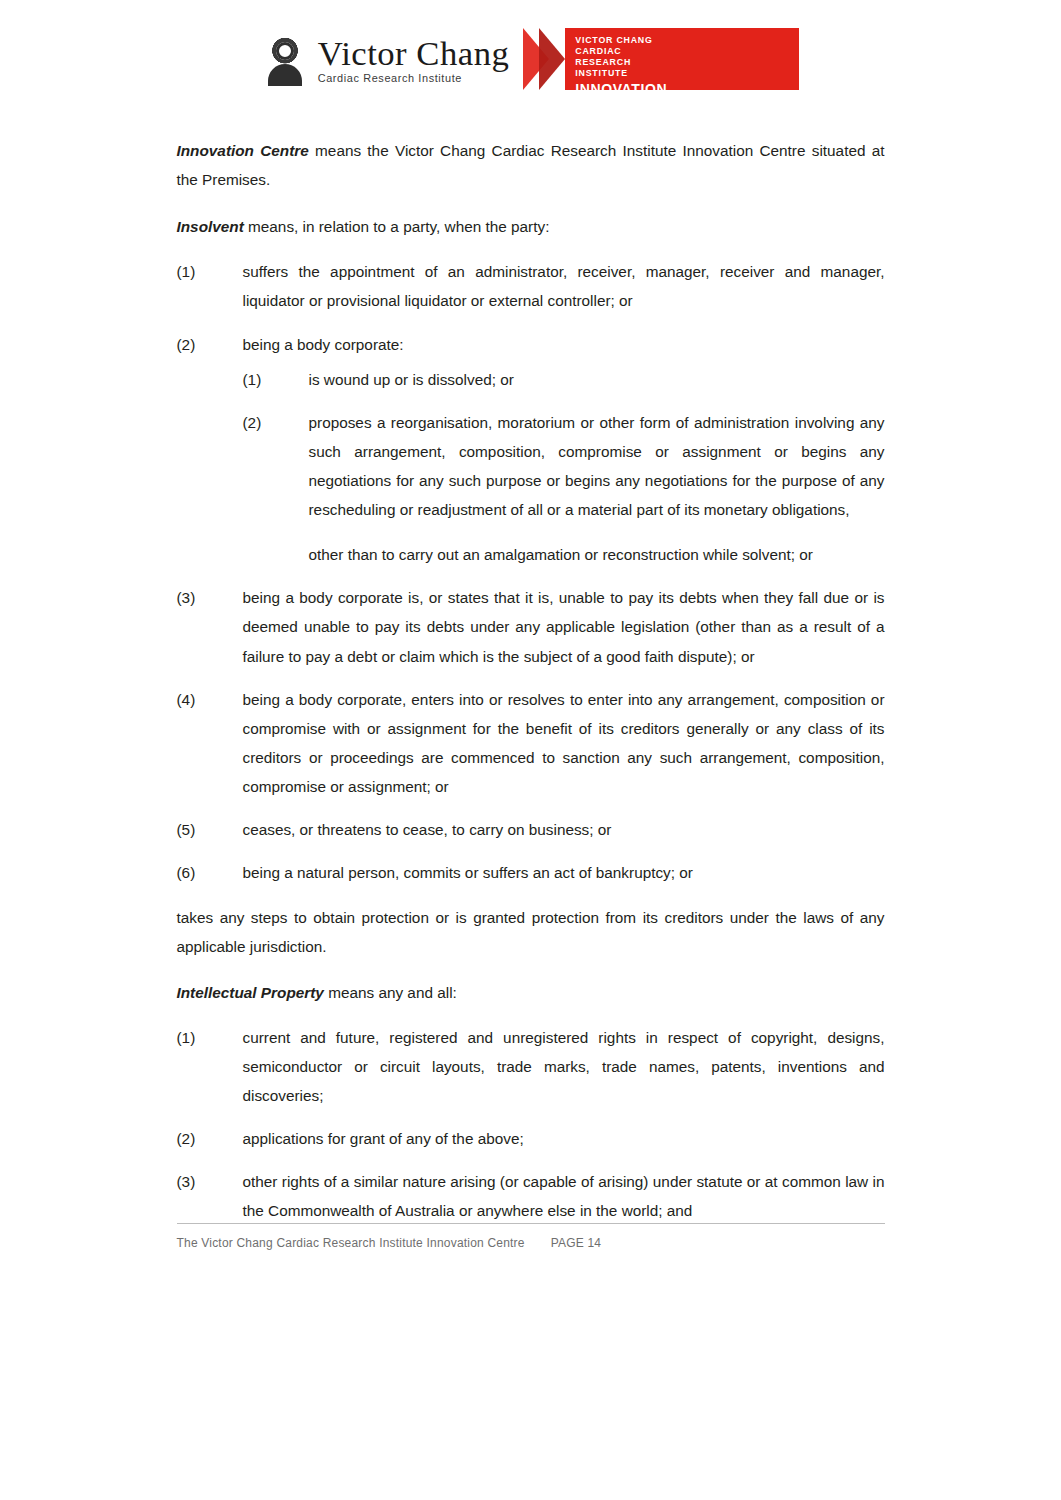Victor Chang Cardiac Research Institute
Victor Chang
Cardiac
Research
Institute
Innovation
Centre
Innovation Centre means the Victor Chang Cardiac Research Institute Innovation Centre situated at the Premises.
Insolvent means, in relation to a party, when the party:
suffers the appointment of an administrator, receiver, manager, receiver and manager, liquidator or provisional liquidator or external controller; or
being a body corporate:
is wound up or is dissolved; or
proposes a reorganisation, moratorium or other form of administration involving any such arrangement, composition, compromise or assignment or begins any negotiations for any such purpose or begins any negotiations for the purpose of any rescheduling or readjustment of all or a material part of its monetary obligations,
other than to carry out an amalgamation or reconstruction while solvent; or
being a body corporate is, or states that it is, unable to pay its debts when they fall due or is deemed unable to pay its debts under any applicable legislation (other than as a result of a failure to pay a debt or claim which is the subject of a good faith dispute); or
being a body corporate, enters into or resolves to enter into any arrangement, composition or compromise with or assignment for the benefit of its creditors generally or any class of its creditors or proceedings are commenced to sanction any such arrangement, composition, compromise or assignment; or
ceases, or threatens to cease, to carry on business; or
being a natural person, commits or suffers an act of bankruptcy; or
takes any steps to obtain protection or is granted protection from its creditors under the laws of any applicable jurisdiction.
Intellectual Property means any and all:
current and future, registered and unregistered rights in respect of copyright, designs, semiconductor or circuit layouts, trade marks, trade names, patents, inventions and discoveries;
applications for grant of any of the above;
other rights of a similar nature arising (or capable of arising) under statute or at common law in the Commonwealth of Australia or anywhere else in the world; and
The Victor Chang Cardiac Research Institute Innovation CentrePAGE 14